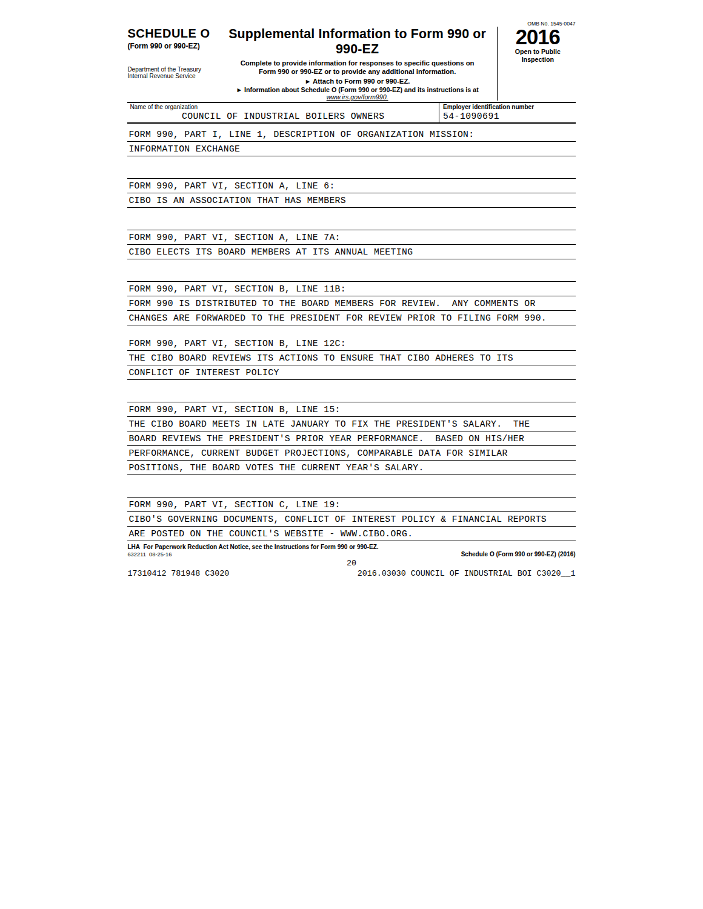OMB No. 1545-0047
SCHEDULE O
(Form 990 or 990-EZ)
Department of the Treasury
Internal Revenue Service
Supplemental Information to Form 990 or 990-EZ
Complete to provide information for responses to specific questions on
Form 990 or 990-EZ or to provide any additional information.
► Attach to Form 990 or 990-EZ.
► Information about Schedule O (Form 990 or 990-EZ) and its instructions is at www.irs.gov/form990.
2016
Open to Public
Inspection
Name of the organization
COUNCIL OF INDUSTRIAL BOILERS OWNERS
Employer identification number
54-1090691
FORM 990, PART I, LINE 1, DESCRIPTION OF ORGANIZATION MISSION:
INFORMATION EXCHANGE
FORM 990, PART VI, SECTION A, LINE 6:
CIBO IS AN ASSOCIATION THAT HAS MEMBERS
FORM 990, PART VI, SECTION A, LINE 7A:
CIBO ELECTS ITS BOARD MEMBERS AT ITS ANNUAL MEETING
FORM 990, PART VI, SECTION B, LINE 11B:
FORM 990 IS DISTRIBUTED TO THE BOARD MEMBERS FOR REVIEW. ANY COMMENTS OR
CHANGES ARE FORWARDED TO THE PRESIDENT FOR REVIEW PRIOR TO FILING FORM 990.
FORM 990, PART VI, SECTION B, LINE 12C:
THE CIBO BOARD REVIEWS ITS ACTIONS TO ENSURE THAT CIBO ADHERES TO ITS
CONFLICT OF INTEREST POLICY
FORM 990, PART VI, SECTION B, LINE 15:
THE CIBO BOARD MEETS IN LATE JANUARY TO FIX THE PRESIDENT'S SALARY. THE
BOARD REVIEWS THE PRESIDENT'S PRIOR YEAR PERFORMANCE. BASED ON HIS/HER
PERFORMANCE, CURRENT BUDGET PROJECTIONS, COMPARABLE DATA FOR SIMILAR
POSITIONS, THE BOARD VOTES THE CURRENT YEAR'S SALARY.
FORM 990, PART VI, SECTION C, LINE 19:
CIBO'S GOVERNING DOCUMENTS, CONFLICT OF INTEREST POLICY & FINANCIAL REPORTS
ARE POSTED ON THE COUNCIL'S WEBSITE - WWW.CIBO.ORG.
LHA For Paperwork Reduction Act Notice, see the Instructions for Form 990 or 990-EZ.
632211 08-25-16
Schedule O (Form 990 or 990-EZ) (2016)
20
17310412 781948 C3020 2016.03030 COUNCIL OF INDUSTRIAL BOI C3020__1